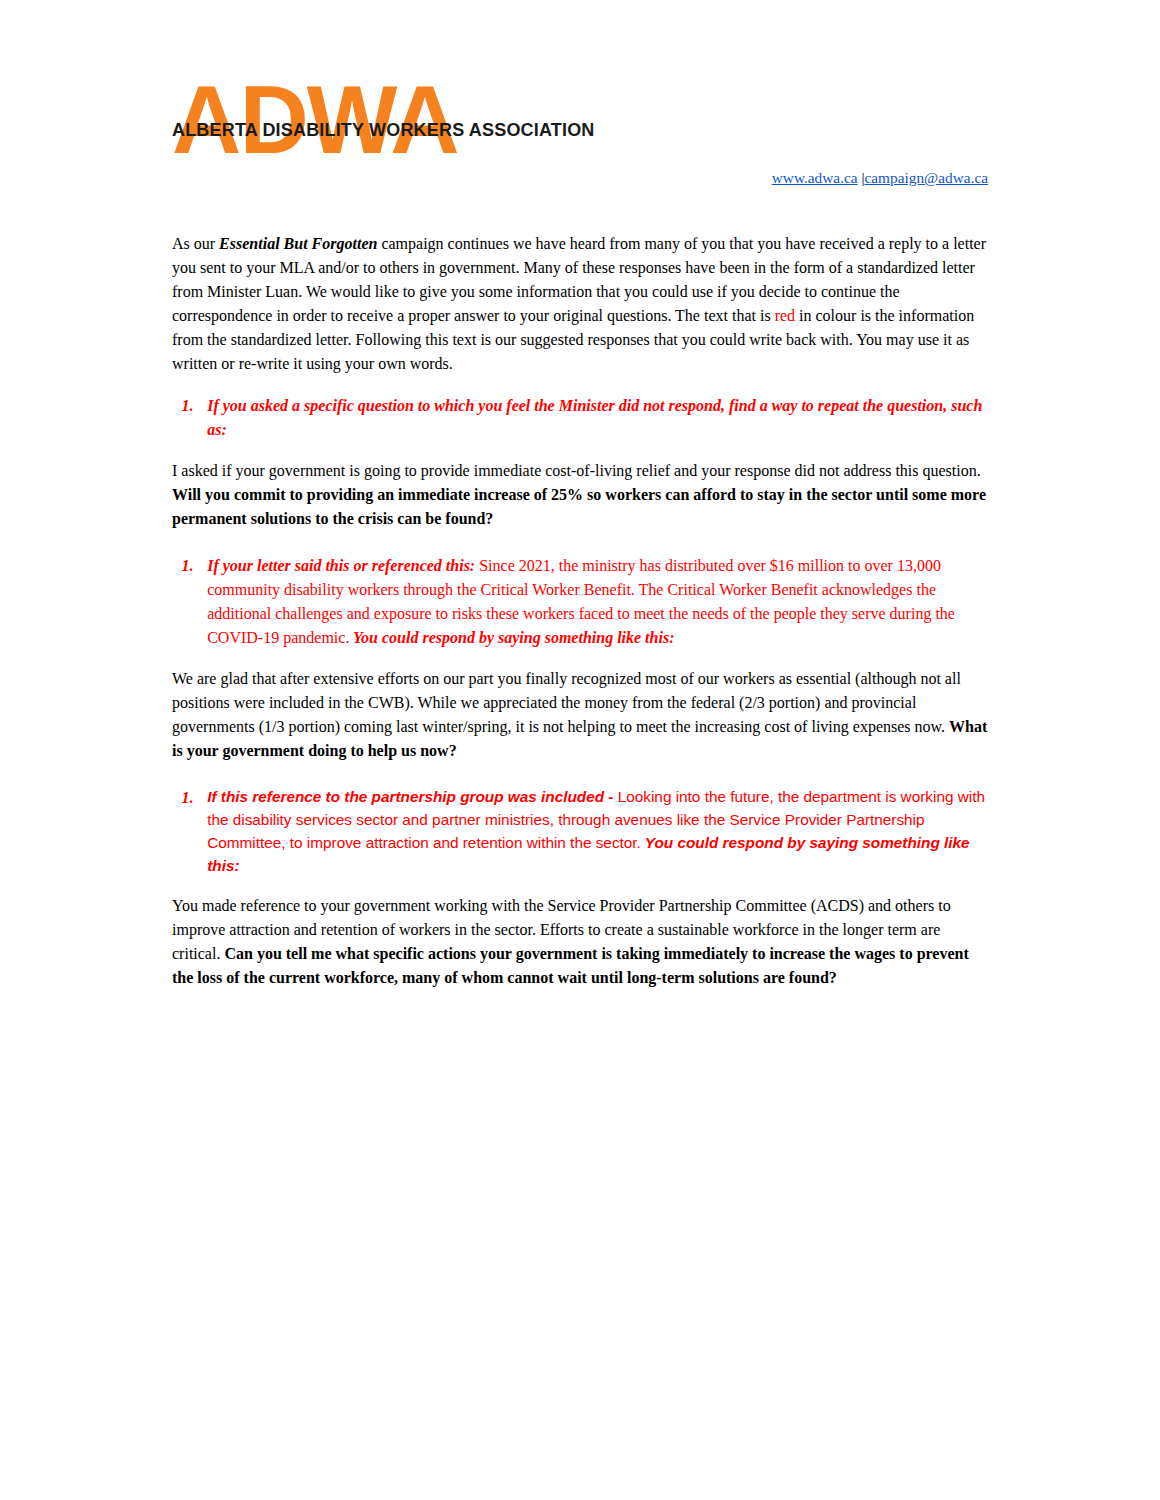ADWA
ALBERTA DISABILITY WORKERS ASSOCIATION
www.adwa.ca |campaign@adwa.ca
As our Essential But Forgotten campaign continues we have heard from many of you that you have received a reply to a letter you sent to your MLA and/or to others in government. Many of these responses have been in the form of a standardized letter from Minister Luan. We would like to give you some information that you could use if you decide to continue the correspondence in order to receive a proper answer to your original questions. The text that is red in colour is the information from the standardized letter. Following this text is our suggested responses that you could write back with. You may use it as written or re-write it using your own words.
If you asked a specific question to which you feel the Minister did not respond, find a way to repeat the question, such as:
I asked if your government is going to provide immediate cost-of-living relief and your response did not address this question. Will you commit to providing an immediate increase of 25% so workers can afford to stay in the sector until some more permanent solutions to the crisis can be found?
If your letter said this or referenced this: Since 2021, the ministry has distributed over $16 million to over 13,000 community disability workers through the Critical Worker Benefit. The Critical Worker Benefit acknowledges the additional challenges and exposure to risks these workers faced to meet the needs of the people they serve during the COVID-19 pandemic. You could respond by saying something like this:
We are glad that after extensive efforts on our part you finally recognized most of our workers as essential (although not all positions were included in the CWB). While we appreciated the money from the federal (2/3 portion) and provincial governments (1/3 portion) coming last winter/spring, it is not helping to meet the increasing cost of living expenses now. What is your government doing to help us now?
If this reference to the partnership group was included - Looking into the future, the department is working with the disability services sector and partner ministries, through avenues like the Service Provider Partnership Committee, to improve attraction and retention within the sector. You could respond by saying something like this:
You made reference to your government working with the Service Provider Partnership Committee (ACDS) and others to improve attraction and retention of workers in the sector. Efforts to create a sustainable workforce in the longer term are critical. Can you tell me what specific actions your government is taking immediately to increase the wages to prevent the loss of the current workforce, many of whom cannot wait until long-term solutions are found?